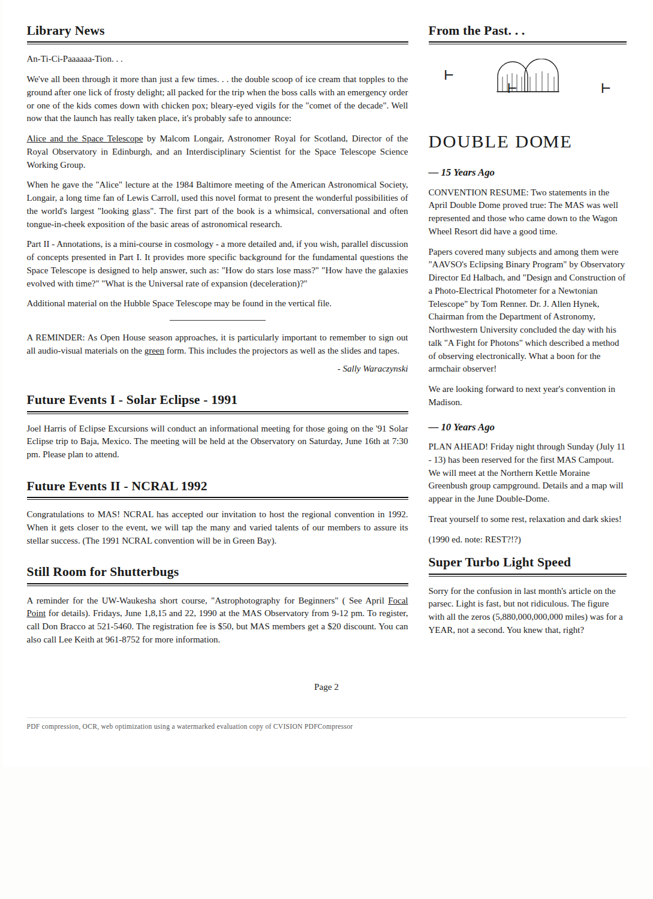Library News
An-Ti-Ci-Paaaaaa-Tion. . .
We've all been through it more than just a few times. . . the double scoop of ice cream that topples to the ground after one lick of frosty delight; all packed for the trip when the boss calls with an emergency order or one of the kids comes down with chicken pox; bleary-eyed vigils for the "comet of the decade". Well now that the launch has really taken place, it's probably safe to announce:
Alice and the Space Telescope by Malcom Longair, Astronomer Royal for Scotland, Director of the Royal Observatory in Edinburgh, and an Interdisciplinary Scientist for the Space Telescope Science Working Group.
When he gave the "Alice" lecture at the 1984 Baltimore meeting of the American Astronomical Society, Longair, a long time fan of Lewis Carroll, used this novel format to present the wonderful possibilities of the world's largest "looking glass". The first part of the book is a whimsical, conversational and often tongue-in-cheek exposition of the basic areas of astronomical research.
Part II - Annotations, is a mini-course in cosmology - a more detailed and, if you wish, parallel discussion of concepts presented in Part I. It provides more specific background for the fundamental questions the Space Telescope is designed to help answer, such as: "How do stars lose mass?" "How have the galaxies evolved with time?" "What is the Universal rate of expansion (deceleration)?"
Additional material on the Hubble Space Telescope may be found in the vertical file.
A REMINDER: As Open House season approaches, it is particularly important to remember to sign out all audio-visual materials on the green form. This includes the projectors as well as the slides and tapes.
- Sally Waraczynski
Future Events I - Solar Eclipse - 1991
Joel Harris of Eclipse Excursions will conduct an informational meeting for those going on the '91 Solar Eclipse trip to Baja, Mexico. The meeting will be held at the Observatory on Saturday, June 16th at 7:30 pm. Please plan to attend.
Future Events II - NCRAL 1992
Congratulations to MAS! NCRAL has accepted our invitation to host the regional convention in 1992. When it gets closer to the event, we will tap the many and varied talents of our members to assure its stellar success. (The 1991 NCRAL convention will be in Green Bay).
Still Room for Shutterbugs
A reminder for the UW-Waukesha short course, "Astrophotography for Beginners" ( See April Focal Point for details). Fridays, June 1,8,15 and 22, 1990 at the MAS Observatory from 9-12 pm. To register, call Don Bracco at 521-5460. The registration fee is $50, but MAS members get a $20 discount. You can also call Lee Keith at 961-8752 for more information.
From the Past. . .
⊢ ⊢ ⊢
DOUBLE DOME
— 15 Years Ago
CONVENTION RESUME: Two statements in the April Double Dome proved true: The MAS was well represented and those who came down to the Wagon Wheel Resort did have a good time.
Papers covered many subjects and among them were "AAVSO's Eclipsing Binary Program" by Observatory Director Ed Halbach, and "Design and Construction of a Photo-Electrical Photometer for a Newtonian Telescope" by Tom Renner. Dr. J. Allen Hynek, Chairman from the Department of Astronomy, Northwestern University concluded the day with his talk "A Fight for Photons" which described a method of observing electronically. What a boon for the armchair observer!
We are looking forward to next year's convention in Madison.
— 10 Years Ago
PLAN AHEAD! Friday night through Sunday (July 11 - 13) has been reserved for the first MAS Campout. We will meet at the Northern Kettle Moraine Greenbush group campground. Details and a map will appear in the June Double-Dome.
Treat yourself to some rest, relaxation and dark skies!
(1990 ed. note: REST?!?)
Super Turbo Light Speed
Sorry for the confusion in last month's article on the parsec. Light is fast, but not ridiculous. The figure with all the zeros (5,880,000,000,000 miles) was for a YEAR, not a second. You knew that, right?
Page 2
PDF compression, OCR, web optimization using a watermarked evaluation copy of CVISION PDFCompressor